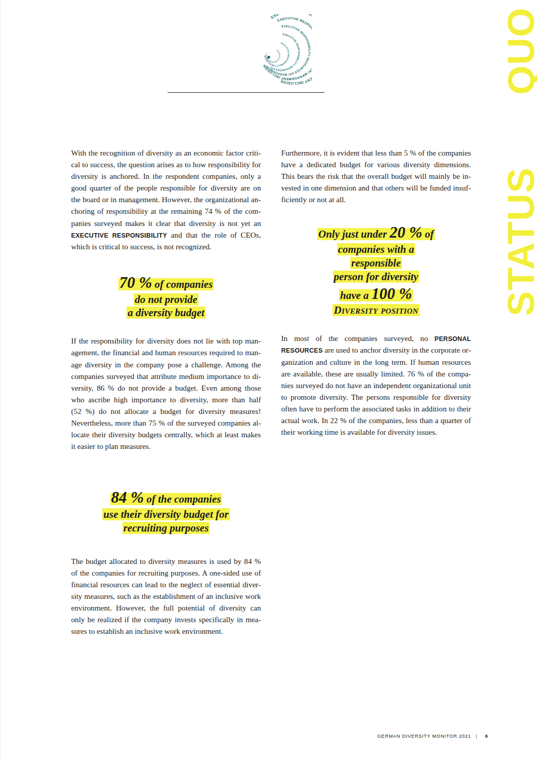QUO STATUS
EXECUTIVE RESPONSIBILITY RESOURCES KPI MANAGEMENT INCLUSION EXECUTIVE RESPONSIBILITY RESOURCES KPI MANAGEMENT INCLUSION EXECUTIVE RESPONSIBILITY RESOURCES KPI MANAGEMENT EXECUTIVE RESPONSIBILITY RESOURCES KPI EXECUTIVE RESPONSIBILITY RESOURCES EXECUTIVE RESPONSIBILITY
With the recognition of diversity as an economic factor critical to success, the question arises as to how responsibility for diversity is anchored. In the respondent companies, only a good quarter of the people responsible for diversity are on the board or in management. However, the organizational anchoring of responsibility at the remaining 74 % of the companies surveyed makes it clear that diversity is not yet an Executive responsibility and that the role of CEOs, which is critical to success, is not recognized.
70 % of companies
do not provide
a diversity budget
If the responsibility for diversity does not lie with top management, the financial and human resources required to manage diversity in the company pose a challenge. Among the companies surveyed that attribute medium importance to diversity, 86 % do not provide a budget. Even among those who ascribe high importance to diversity, more than half (52 %) do not allocate a budget for diversity measures! Nevertheless, more than 75 % of the surveyed companies allocate their diversity budgets centrally, which at least makes it easier to plan measures.
84 % of the companies
use their diversity budget for
recruiting purposes
The budget allocated to diversity measures is used by 84 % of the companies for recruiting purposes. A one-sided use of financial resources can lead to the neglect of essential diversity measures, such as the establishment of an inclusive work environment. However, the full potential of diversity can only be realized if the company invests specifically in measures to establish an inclusive work environment.
Furthermore, it is evident that less than 5 % of the companies have a dedicated budget for various diversity dimensions. This bears the risk that the overall budget will mainly be invested in one dimension and that others will be funded insufficiently or not at all.
Only just under 20 % of
companies with a
responsible
person for diversity
have a 100 %
Diversity position
In most of the companies surveyed, no personal resources are used to anchor diversity in the corporate organization and culture in the long term. If human resources are available, these are usually limited. 76 % of the companies surveyed do not have an independent organizational unit to promote diversity. The persons responsible for diversity often have to perform the associated tasks in addition to their actual work. In 22 % of the companies, less than a quarter of their working time is available for diversity issues.
German Diversity Monitor 2021 | 6